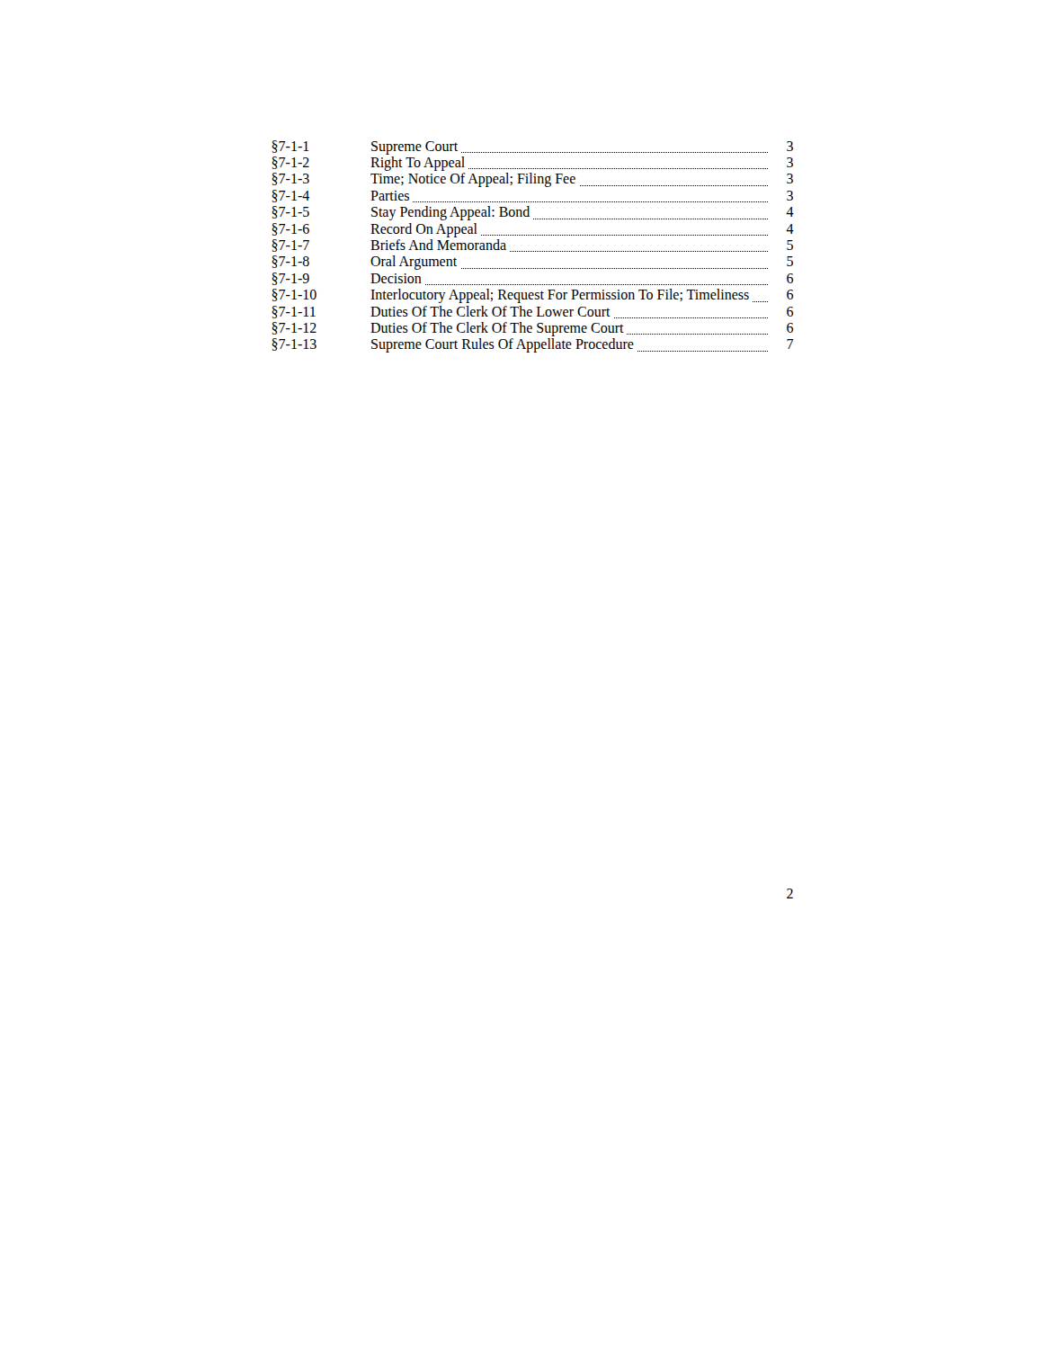| §7-1-1 | Supreme Court | 3 |
| §7-1-2 | Right To Appeal | 3 |
| §7-1-3 | Time; Notice Of Appeal; Filing Fee | 3 |
| §7-1-4 | Parties | 3 |
| §7-1-5 | Stay Pending Appeal: Bond | 4 |
| §7-1-6 | Record On Appeal | 4 |
| §7-1-7 | Briefs And Memoranda | 5 |
| §7-1-8 | Oral Argument | 5 |
| §7-1-9 | Decision | 6 |
| §7-1-10 | Interlocutory Appeal; Request For Permission To File; Timeliness | 6 |
| §7-1-11 | Duties Of The Clerk Of The Lower Court | 6 |
| §7-1-12 | Duties Of The Clerk Of The Supreme Court | 6 |
| §7-1-13 | Supreme Court Rules Of Appellate Procedure | 7 |
2